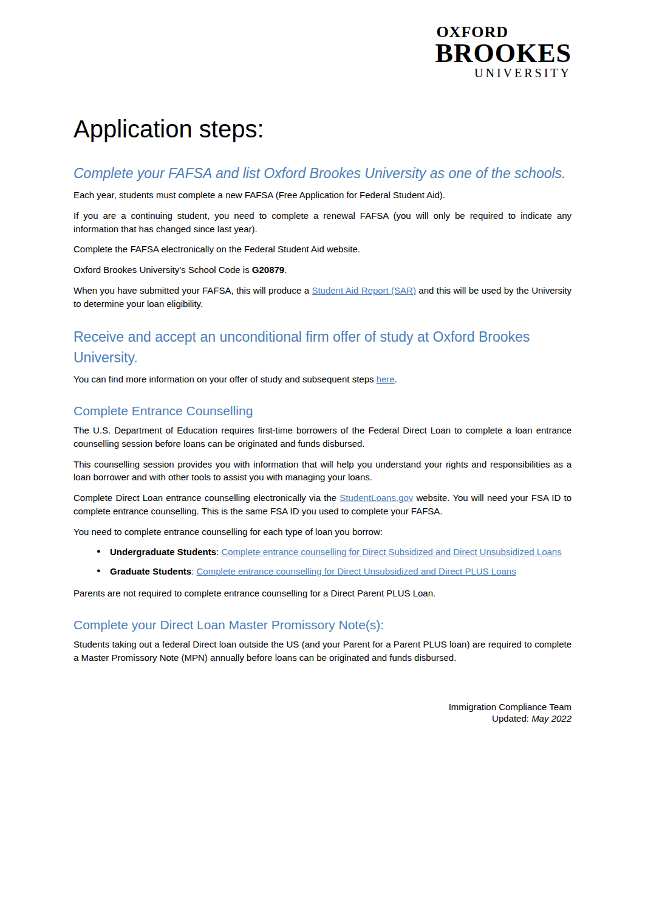OXFORD BROOKES UNIVERSITY
Application steps:
Complete your FAFSA and list Oxford Brookes University as one of the schools.
Each year, students must complete a new FAFSA (Free Application for Federal Student Aid).
If you are a continuing student, you need to complete a renewal FAFSA (you will only be required to indicate any information that has changed since last year).
Complete the FAFSA electronically on the Federal Student Aid website.
Oxford Brookes University's School Code is G20879.
When you have submitted your FAFSA, this will produce a Student Aid Report (SAR) and this will be used by the University to determine your loan eligibility.
Receive and accept an unconditional firm offer of study at Oxford Brookes University.
You can find more information on your offer of study and subsequent steps here.
Complete Entrance Counselling
The U.S. Department of Education requires first-time borrowers of the Federal Direct Loan to complete a loan entrance counselling session before loans can be originated and funds disbursed.
This counselling session provides you with information that will help you understand your rights and responsibilities as a loan borrower and with other tools to assist you with managing your loans.
Complete Direct Loan entrance counselling electronically via the StudentLoans.gov website. You will need your FSA ID to complete entrance counselling. This is the same FSA ID you used to complete your FAFSA.
You need to complete entrance counselling for each type of loan you borrow:
Undergraduate Students: Complete entrance counselling for Direct Subsidized and Direct Unsubsidized Loans
Graduate Students: Complete entrance counselling for Direct Unsubsidized and Direct PLUS Loans
Parents are not required to complete entrance counselling for a Direct Parent PLUS Loan.
Complete your Direct Loan Master Promissory Note(s):
Students taking out a federal Direct loan outside the US (and your Parent for a Parent PLUS loan) are required to complete a Master Promissory Note (MPN) annually before loans can be originated and funds disbursed.
Immigration Compliance Team
Updated: May 2022